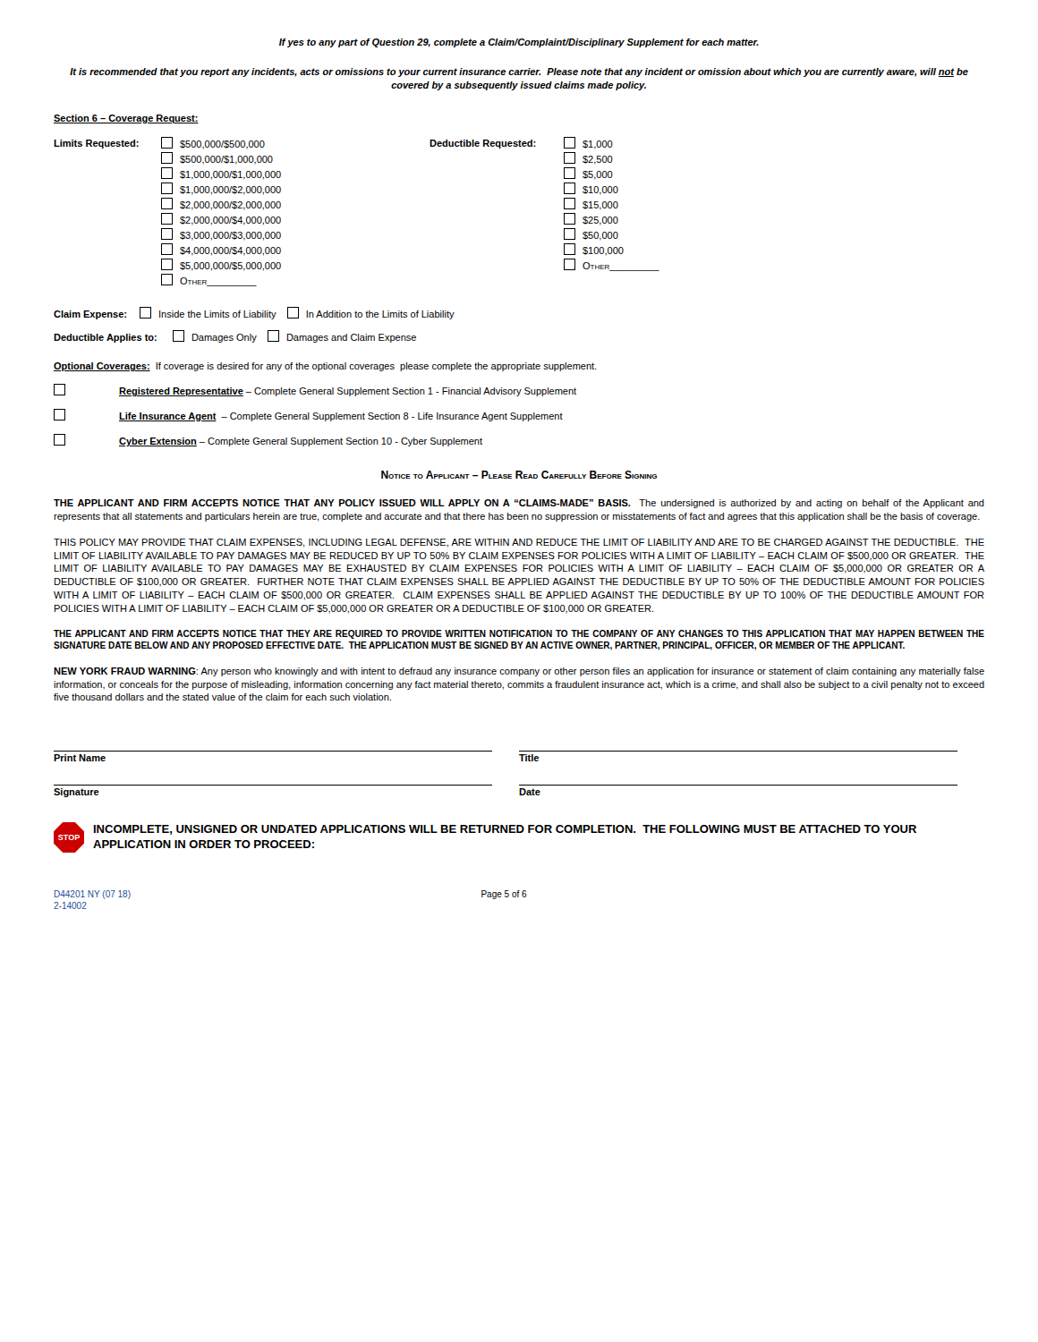If yes to any part of Question 29, complete a Claim/Complaint/Disciplinary Supplement for each matter.
It is recommended that you report any incidents, acts or omissions to your current insurance carrier. Please note that any incident or omission about which you are currently aware, will not be covered by a subsequently issued claims made policy.
Section 6 – Coverage Request:
| Limits Requested: | $500,000/$500,000 $500,000/$1,000,000 $1,000,000/$1,000,000 $1,000,000/$2,000,000 $2,000,000/$2,000,000 $2,000,000/$4,000,000 $3,000,000/$3,000,000 $4,000,000/$4,000,000 $5,000,000/$5,000,000 Other _________ | Deductible Requested: | $1,000 $2,500 $5,000 $10,000 $15,000 $25,000 $50,000 $100,000 Other _________ |
Claim Expense: Inside the Limits of Liability In Addition to the Limits of Liability
Deductible Applies to: Damages Only Damages and Claim Expense
Optional Coverages: If coverage is desired for any of the optional coverages please complete the appropriate supplement.
Registered Representative – Complete General Supplement Section 1 - Financial Advisory Supplement
Life Insurance Agent – Complete General Supplement Section 8 - Life Insurance Agent Supplement
Cyber Extension – Complete General Supplement Section 10 - Cyber Supplement
Notice to Applicant – Please Read Carefully Before Signing
THE APPLICANT AND FIRM ACCEPTS NOTICE THAT ANY POLICY ISSUED WILL APPLY ON A “CLAIMS-MADE” BASIS. The undersigned is authorized by and acting on behalf of the Applicant and represents that all statements and particulars herein are true, complete and accurate and that there has been no suppression or misstatements of fact and agrees that this application shall be the basis of coverage.
THIS POLICY MAY PROVIDE THAT CLAIM EXPENSES, INCLUDING LEGAL DEFENSE, ARE WITHIN AND REDUCE THE LIMIT OF LIABILITY AND ARE TO BE CHARGED AGAINST THE DEDUCTIBLE. THE LIMIT OF LIABILITY AVAILABLE TO PAY DAMAGES MAY BE REDUCED BY UP TO 50% BY CLAIM EXPENSES FOR POLICIES WITH A LIMIT OF LIABILITY – EACH CLAIM OF $500,000 OR GREATER. THE LIMIT OF LIABILITY AVAILABLE TO PAY DAMAGES MAY BE EXHAUSTED BY CLAIM EXPENSES FOR POLICIES WITH A LIMIT OF LIABILITY – EACH CLAIM OF $5,000,000 OR GREATER OR A DEDUCTIBLE OF $100,000 OR GREATER. FURTHER NOTE THAT CLAIM EXPENSES SHALL BE APPLIED AGAINST THE DEDUCTIBLE BY UP TO 50% OF THE DEDUCTIBLE AMOUNT FOR POLICIES WITH A LIMIT OF LIABILITY – EACH CLAIM OF $500,000 OR GREATER. CLAIM EXPENSES SHALL BE APPLIED AGAINST THE DEDUCTIBLE BY UP TO 100% OF THE DEDUCTIBLE AMOUNT FOR POLICIES WITH A LIMIT OF LIABILITY – EACH CLAIM OF $5,000,000 OR GREATER OR A DEDUCTIBLE OF $100,000 OR GREATER.
THE APPLICANT AND FIRM ACCEPTS NOTICE THAT THEY ARE REQUIRED TO PROVIDE WRITTEN NOTIFICATION TO THE COMPANY OF ANY CHANGES TO THIS APPLICATION THAT MAY HAPPEN BETWEEN THE SIGNATURE DATE BELOW AND ANY PROPOSED EFFECTIVE DATE. THE APPLICATION MUST BE SIGNED BY AN ACTIVE OWNER, PARTNER, PRINCIPAL, OFFICER, OR MEMBER OF THE APPLICANT.
NEW YORK FRAUD WARNING: Any person who knowingly and with intent to defraud any insurance company or other person files an application for insurance or statement of claim containing any materially false information, or conceals for the purpose of misleading, information concerning any fact material thereto, commits a fraudulent insurance act, which is a crime, and shall also be subject to a civil penalty not to exceed five thousand dollars and the stated value of the claim for each such violation.
| Print Name | Title |
| Signature | Date |
STOP
INCOMPLETE, UNSIGNED OR UNDATED APPLICATIONS WILL BE RETURNED FOR COMPLETION. THE FOLLOWING MUST BE ATTACHED TO YOUR APPLICATION IN ORDER TO PROCEED:
D44201 NY (07 18)
2-14002
Page 5 of 6